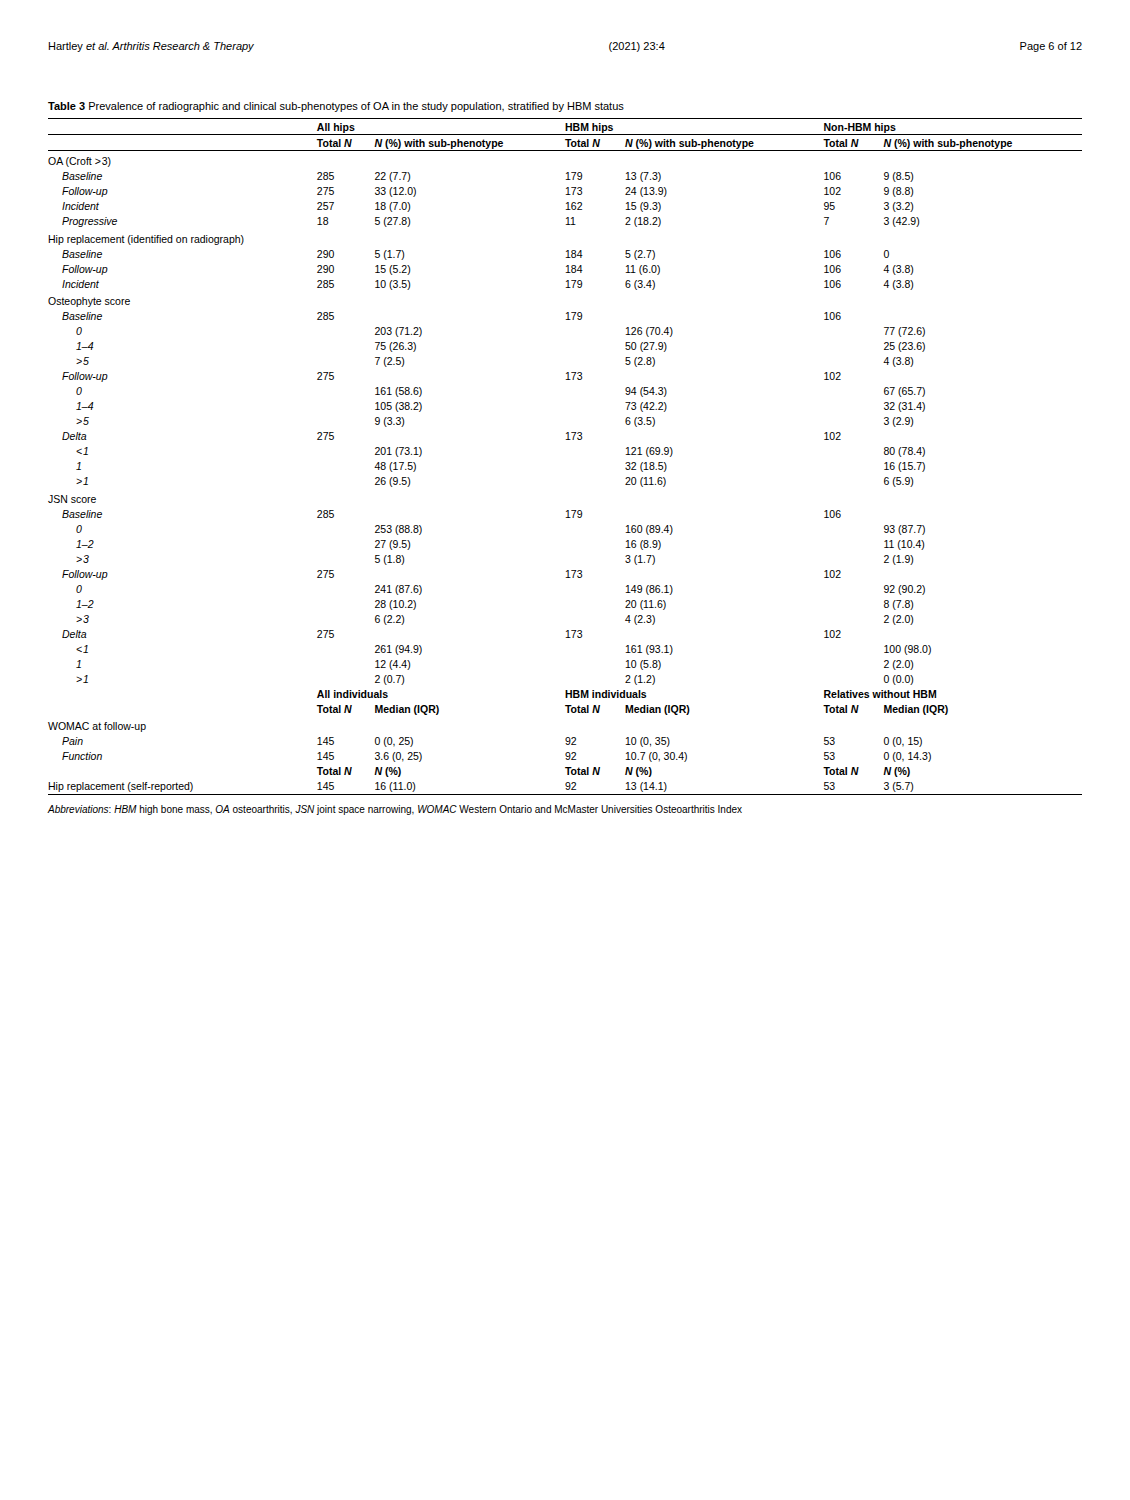Hartley et al. Arthritis Research & Therapy
(2021) 23:4
Page 6 of 12
Table 3 Prevalence of radiographic and clinical sub-phenotypes of OA in the study population, stratified by HBM status
| | All hips | HBM hips | Non-HBM hips |
| --- | --- | --- | --- |
| | Total N | N (%) with sub-phenotype | Total N | N (%) with sub-phenotype | Total N | N (%) with sub-phenotype |
| OA (Croft > 3) | | | | | | |
| Baseline | 285 | 22 (7.7) | 179 | 13 (7.3) | 106 | 9 (8.5) |
| Follow-up | 275 | 33 (12.0) | 173 | 24 (13.9) | 102 | 9 (8.8) |
| Incident | 257 | 18 (7.0) | 162 | 15 (9.3) | 95 | 3 (3.2) |
| Progressive | 18 | 5 (27.8) | 11 | 2 (18.2) | 7 | 3 (42.9) |
| Hip replacement (identified on radiograph) | | | | | | |
| Baseline | 290 | 5 (1.7) | 184 | 5 (2.7) | 106 | 0 |
| Follow-up | 290 | 15 (5.2) | 184 | 11 (6.0) | 106 | 4 (3.8) |
| Incident | 285 | 10 (3.5) | 179 | 6 (3.4) | 106 | 4 (3.8) |
| Osteophyte score | | | | | | |
| Baseline | 285 | | 179 | | 106 | |
| 0 | | 203 (71.2) | | 126 (70.4) | | 77 (72.6) |
| 1–4 | | 75 (26.3) | | 50 (27.9) | | 25 (23.6) |
| > 5 | | 7 (2.5) | | 5 (2.8) | | 4 (3.8) |
| Follow-up | 275 | | 173 | | 102 | |
| 0 | | 161 (58.6) | | 94 (54.3) | | 67 (65.7) |
| 1–4 | | 105 (38.2) | | 73 (42.2) | | 32 (31.4) |
| > 5 | | 9 (3.3) | | 6 (3.5) | | 3 (2.9) |
| Delta | 275 | | 173 | | 102 | |
| < 1 | | 201 (73.1) | | 121 (69.9) | | 80 (78.4) |
| 1 | | 48 (17.5) | | 32 (18.5) | | 16 (15.7) |
| > 1 | | 26 (9.5) | | 20 (11.6) | | 6 (5.9) |
| JSN score | | | | | | |
| Baseline | 285 | | 179 | | 106 | |
| 0 | | 253 (88.8) | | 160 (89.4) | | 93 (87.7) |
| 1–2 | | 27 (9.5) | | 16 (8.9) | | 11 (10.4) |
| > 3 | | 5 (1.8) | | 3 (1.7) | | 2 (1.9) |
| Follow-up | 275 | | 173 | | 102 | |
| 0 | | 241 (87.6) | | 149 (86.1) | | 92 (90.2) |
| 1–2 | | 28 (10.2) | | 20 (11.6) | | 8 (7.8) |
| > 3 | | 6 (2.2) | | 4 (2.3) | | 2 (2.0) |
| Delta | 275 | | 173 | | 102 | |
| < 1 | | 261 (94.9) | | 161 (93.1) | | 100 (98.0) |
| 1 | | 12 (4.4) | | 10 (5.8) | | 2 (2.0) |
| > 1 | | 2 (0.7) | | 2 (1.2) | | 0 (0.0) |
| | All individuals | HBM individuals | Relatives without HBM |
| | Total N | Median (IQR) | Total N | Median (IQR) | Total N | Median (IQR) |
| WOMAC at follow-up | | | | | | |
| Pain | 145 | 0 (0, 25) | 92 | 10 (0, 35) | 53 | 0 (0, 15) |
| Function | 145 | 3.6 (0, 25) | 92 | 10.7 (0, 30.4) | 53 | 0 (0, 14.3) |
| | Total N | N (%) | Total N | N (%) | Total N | N (%) |
| Hip replacement (self-reported) | 145 | 16 (11.0) | 92 | 13 (14.1) | 53 | 3 (5.7) |
Abbreviations: HBM high bone mass, OA osteoarthritis, JSN joint space narrowing, WOMAC Western Ontario and McMaster Universities Osteoarthritis Index